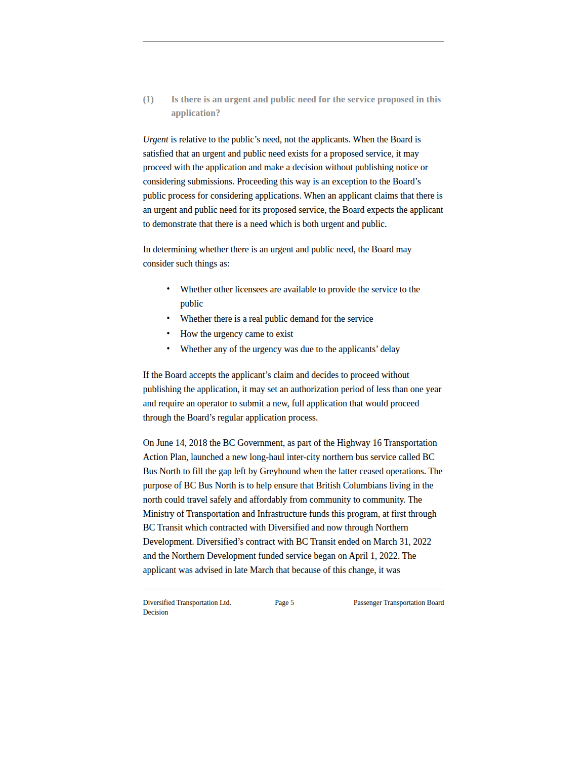(1) Is there is an urgent and public need for the service proposed in this application?
Urgent is relative to the public’s need, not the applicants. When the Board is satisfied that an urgent and public need exists for a proposed service, it may proceed with the application and make a decision without publishing notice or considering submissions. Proceeding this way is an exception to the Board’s public process for considering applications. When an applicant claims that there is an urgent and public need for its proposed service, the Board expects the applicant to demonstrate that there is a need which is both urgent and public.
In determining whether there is an urgent and public need, the Board may consider such things as:
Whether other licensees are available to provide the service to the public
Whether there is a real public demand for the service
How the urgency came to exist
Whether any of the urgency was due to the applicants’ delay
If the Board accepts the applicant’s claim and decides to proceed without publishing the application, it may set an authorization period of less than one year and require an operator to submit a new, full application that would proceed through the Board’s regular application process.
On June 14, 2018 the BC Government, as part of the Highway 16 Transportation Action Plan, launched a new long-haul inter-city northern bus service called BC Bus North to fill the gap left by Greyhound when the latter ceased operations. The purpose of BC Bus North is to help ensure that British Columbians living in the north could travel safely and affordably from community to community. The Ministry of Transportation and Infrastructure funds this program, at first through BC Transit which contracted with Diversified and now through Northern Development. Diversified’s contract with BC Transit ended on March 31, 2022 and the Northern Development funded service began on April 1, 2022. The applicant was advised in late March that because of this change, it was
Diversified Transportation Ltd.
Decision
Page 5
Passenger Transportation Board